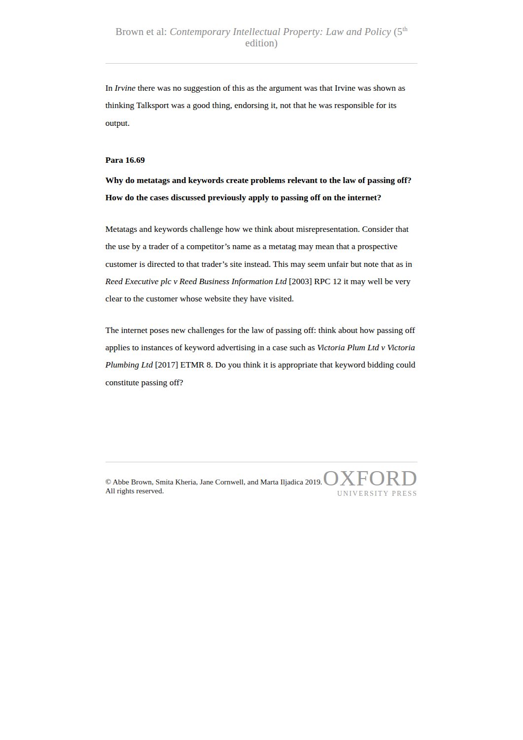Brown et al: Contemporary Intellectual Property: Law and Policy (5th edition)
In Irvine there was no suggestion of this as the argument was that Irvine was shown as thinking Talksport was a good thing, endorsing it, not that he was responsible for its output.
Para 16.69
Why do metatags and keywords create problems relevant to the law of passing off? How do the cases discussed previously apply to passing off on the internet?
Metatags and keywords challenge how we think about misrepresentation. Consider that the use by a trader of a competitor’s name as a metatag may mean that a prospective customer is directed to that trader’s site instead. This may seem unfair but note that as in Reed Executive plc v Reed Business Information Ltd [2003] RPC 12 it may well be very clear to the customer whose website they have visited.
The internet poses new challenges for the law of passing off: think about how passing off applies to instances of keyword advertising in a case such as Victoria Plum Ltd v Victoria Plumbing Ltd [2017] ETMR 8. Do you think it is appropriate that keyword bidding could constitute passing off?
© Abbe Brown, Smita Kheria, Jane Cornwell, and Marta Iljadica 2019. All rights reserved.
OXFORD UNIVERSITY PRESS